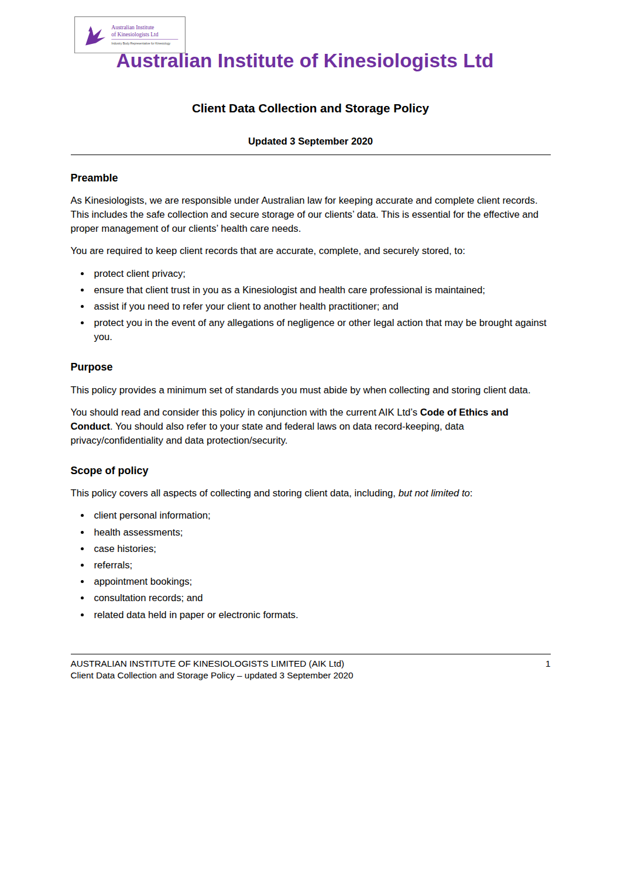Australian Institute of Kinesiologists Ltd Industry Body Representative for Kinesiology
Australian Institute of Kinesiologists Ltd
Client Data Collection and Storage Policy
Updated 3 September 2020
Preamble
As Kinesiologists, we are responsible under Australian law for keeping accurate and complete client records. This includes the safe collection and secure storage of our clients’ data. This is essential for the effective and proper management of our clients’ health care needs.
You are required to keep client records that are accurate, complete, and securely stored, to:
protect client privacy;
ensure that client trust in you as a Kinesiologist and health care professional is maintained;
assist if you need to refer your client to another health practitioner; and
protect you in the event of any allegations of negligence or other legal action that may be brought against you.
Purpose
This policy provides a minimum set of standards you must abide by when collecting and storing client data.
You should read and consider this policy in conjunction with the current AIK Ltd’s Code of Ethics and Conduct. You should also refer to your state and federal laws on data record-keeping, data privacy/confidentiality and data protection/security.
Scope of policy
This policy covers all aspects of collecting and storing client data, including, but not limited to:
client personal information;
health assessments;
case histories;
referrals;
appointment bookings;
consultation records; and
related data held in paper or electronic formats.
1 AUSTRALIAN INSTITUTE OF KINESIOLOGISTS LIMITED (AIK Ltd) Client Data Collection and Storage Policy – updated 3 September 2020